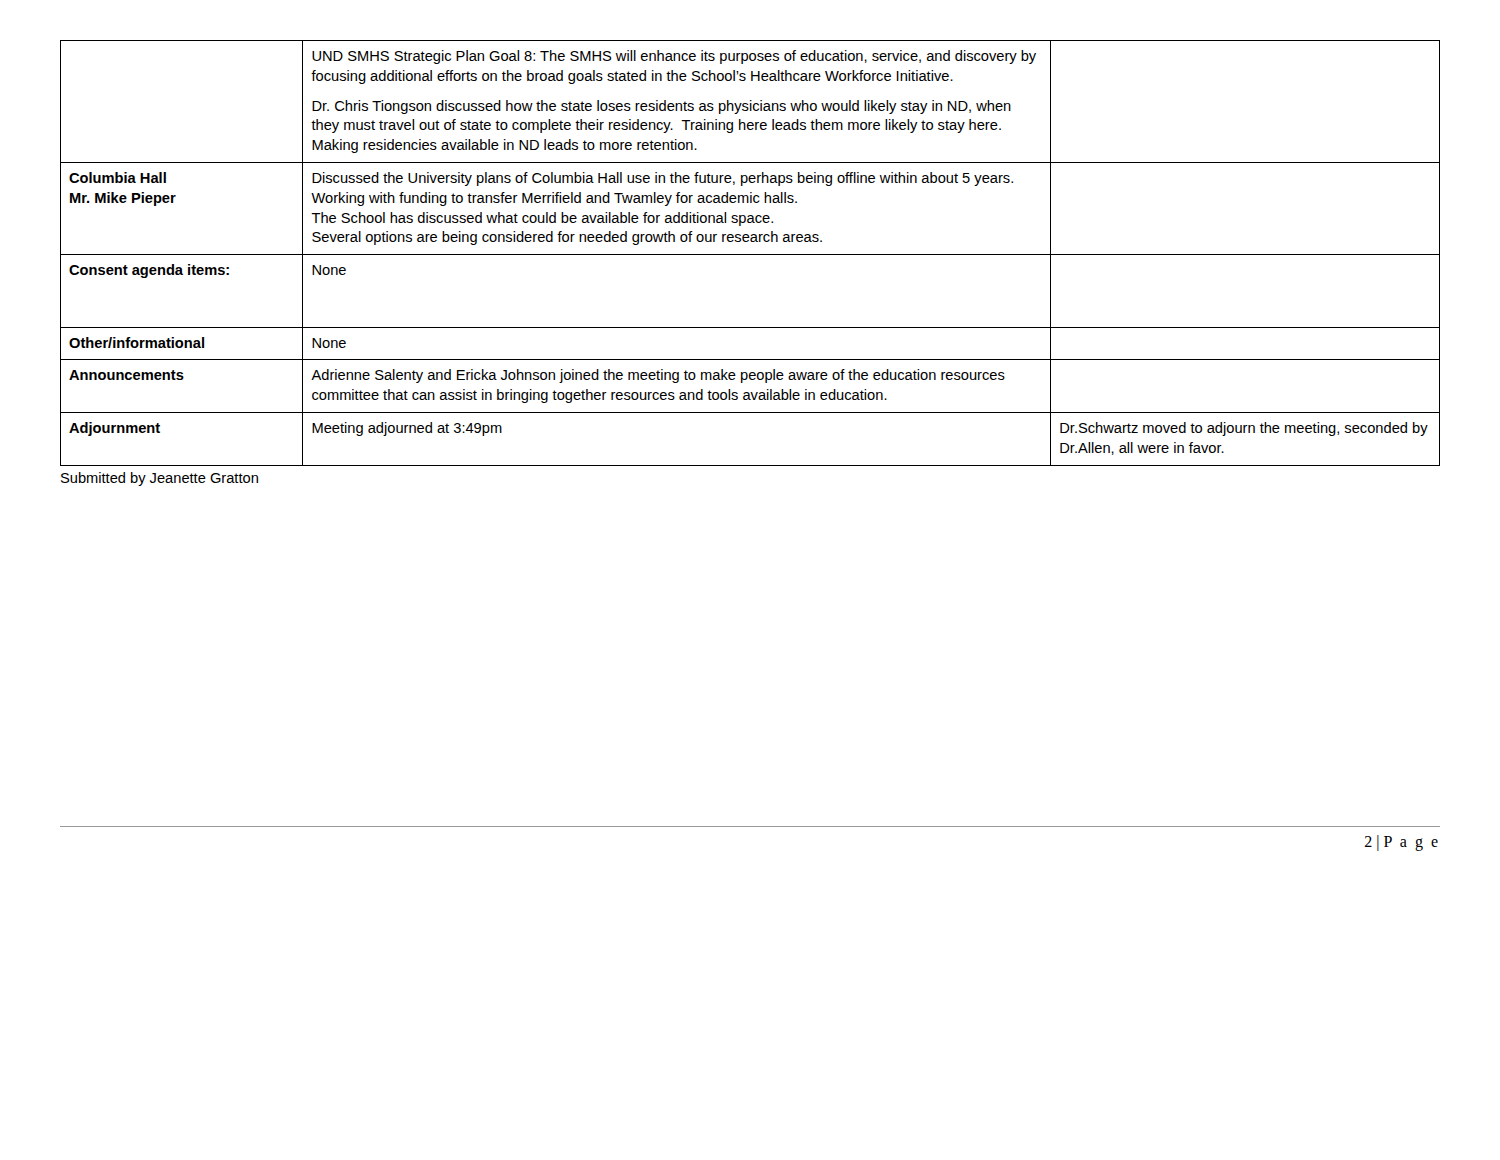| | UND SMHS Strategic Plan Goal 8: The SMHS will enhance its purposes of education, service, and discovery by focusing additional efforts on the broad goals stated in the School’s Healthcare Workforce Initiative. Dr. Chris Tiongson discussed how the state loses residents as physicians who would likely stay in ND, when they must travel out of state to complete their residency. Training here leads them more likely to stay here. Making residencies available in ND leads to more retention. | |
| Columbia Hall Mr. Mike Pieper | Discussed the University plans of Columbia Hall use in the future, perhaps being offline within about 5 years. Working with funding to transfer Merrifield and Twamley for academic halls. The School has discussed what could be available for additional space. Several options are being considered for needed growth of our research areas. | |
| Consent agenda items: | None | |
| Other/informational | None | |
| Announcements | Adrienne Salenty and Ericka Johnson joined the meeting to make people aware of the education resources committee that can assist in bringing together resources and tools available in education. | |
| Adjournment | Meeting adjourned at 3:49pm | Dr.Schwartz moved to adjourn the meeting, seconded by Dr.Allen, all were in favor. |
Submitted by Jeanette Gratton
2 | P a g e